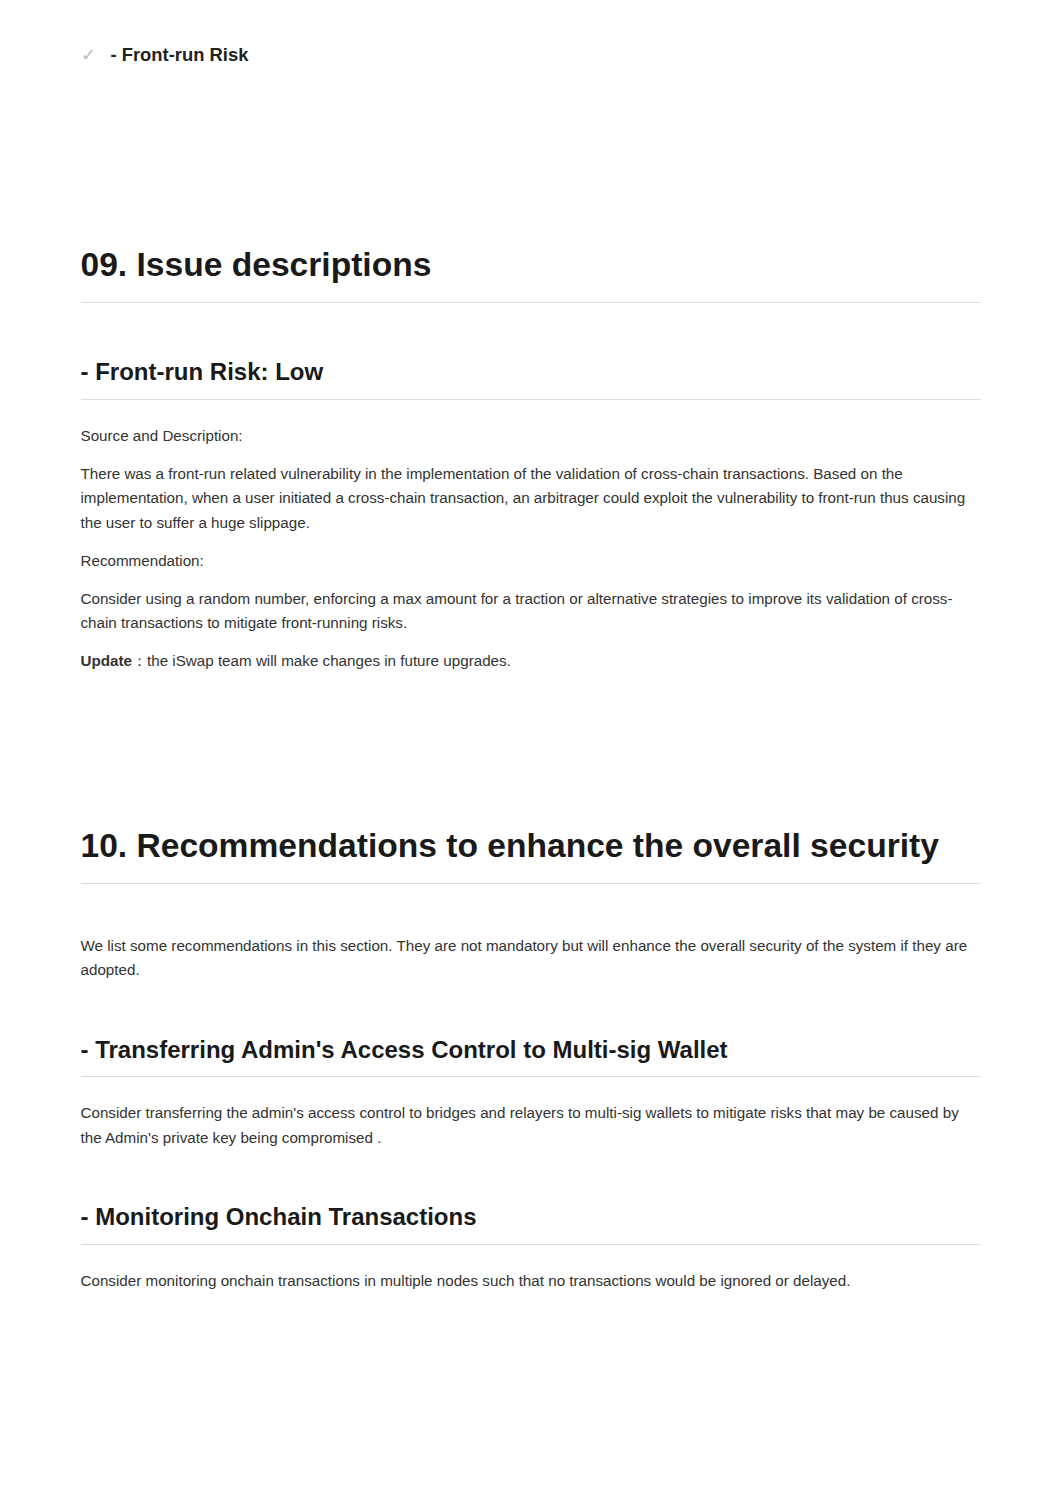- Front-run Risk
09. Issue descriptions
- Front-run Risk: Low
Source and Description:
There was a front-run related vulnerability in the implementation of the validation of cross-chain transactions. Based on the implementation, when a user initiated a cross-chain transaction, an arbitrager could exploit the vulnerability to front-run thus causing the user to suffer a huge slippage.
Recommendation:
Consider using a random number, enforcing a max amount for a traction or alternative strategies to improve its validation of cross-chain transactions to mitigate front-running risks.
Update：the iSwap team will make changes in future upgrades.
10. Recommendations to enhance the overall security
We list some recommendations in this section. They are not mandatory but will enhance the overall security of the system if they are adopted.
- Transferring Admin's Access Control to Multi-sig Wallet
Consider transferring the admin's access control to bridges and relayers to multi-sig wallets to mitigate risks that may be caused by the Admin's private key being compromised .
- Monitoring Onchain Transactions
Consider monitoring onchain transactions in multiple nodes such that no transactions would be ignored or delayed.